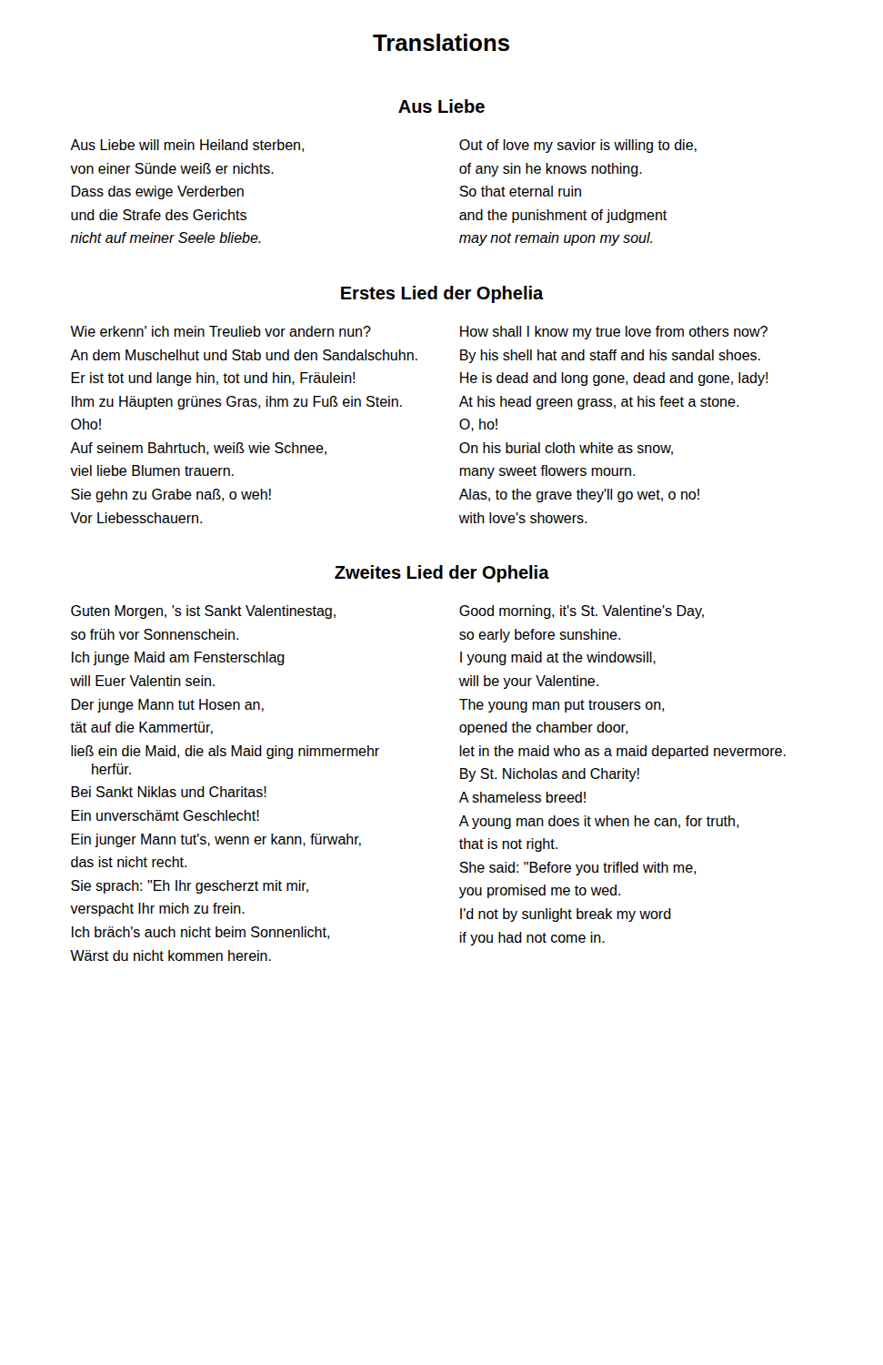Translations
Aus Liebe
| Aus Liebe will mein Heiland sterben, von einer Sünde weiß er nichts. Dass das ewige Verderben und die Strafe des Gerichts nicht auf meiner Seele bliebe. | Out of love my savior is willing to die, of any sin he knows nothing. So that eternal ruin and the punishment of judgment may not remain upon my soul. |
Erstes Lied der Ophelia
| Wie erkenn' ich mein Treulieb vor andern nun? An dem Muschelhut und Stab und den Sandalschuhn. Er ist tot und lange hin, tot und hin, Fräulein! Ihm zu Häupten grünes Gras, ihm zu Fuß ein Stein. Oho! Auf seinem Bahrtuch, weiß wie Schnee, viel liebe Blumen trauern. Sie gehn zu Grabe naß, o weh! Vor Liebesschauern. | How shall I know my true love from others now? By his shell hat and staff and his sandal shoes. He is dead and long gone, dead and gone, lady! At his head green grass, at his feet a stone. O, ho! On his burial cloth white as snow, many sweet flowers mourn. Alas, to the grave they'll go wet, o no! with love's showers. |
Zweites Lied der Ophelia
| Guten Morgen, 's ist Sankt Valentinestag, so früh vor Sonnenschein. Ich junge Maid am Fensterschlag will Euer Valentin sein. Der junge Mann tut Hosen an, tät auf die Kammertür, ließ ein die Maid, die als Maid ging nimmermehr herfür. Bei Sankt Niklas und Charitas! Ein unverschämt Geschlecht! Ein junger Mann tut's, wenn er kann, fürwahr, das ist nicht recht. Sie sprach: "Eh Ihr gescherzt mit mir, verspacht Ihr mich zu frein. Ich bräch's auch nicht beim Sonnenlicht, Wärst du nicht kommen herein. | Good morning, it's St. Valentine's Day, so early before sunshine. I young maid at the windowsill, will be your Valentine. The young man put trousers on, opened the chamber door, let in the maid who as a maid departed nevermore. By St. Nicholas and Charity! A shameless breed! A young man does it when he can, for truth, that is not right. She said: "Before you trifled with me, you promised me to wed. I'd not by sunlight break my word if you had not come in. |